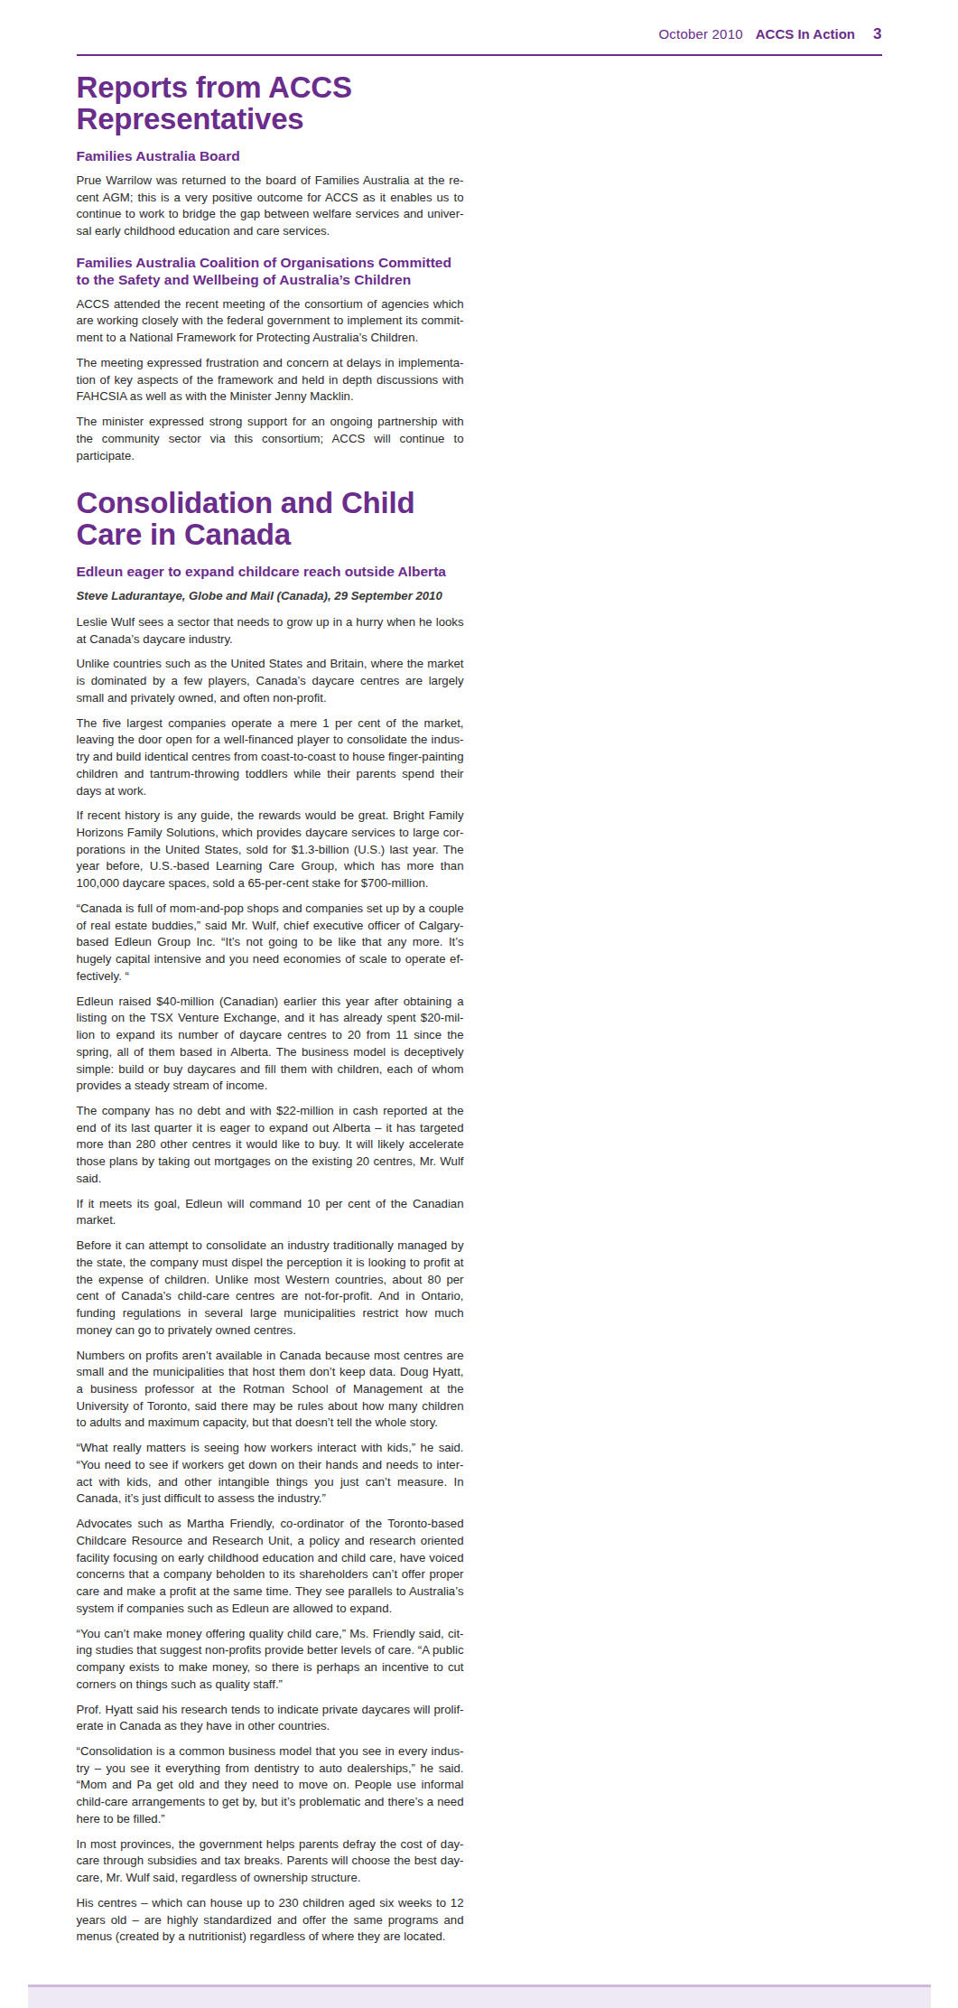October 2010 ACCS In Action 3
Reports from ACCS Representatives
Families Australia Board
Prue Warrilow was returned to the board of Families Australia at the recent AGM; this is a very positive outcome for ACCS as it enables us to continue to work to bridge the gap between welfare services and universal early childhood education and care services.
Families Australia Coalition of Organisations Committed to the Safety and Wellbeing of Australia’s Children
ACCS attended the recent meeting of the consortium of agencies which are working closely with the federal government to implement its commitment to a National Framework for Protecting Australia’s Children.
The meeting expressed frustration and concern at delays in implementation of key aspects of the framework and held in depth discussions with FAHCSIA as well as with the Minister Jenny Macklin.
The minister expressed strong support for an ongoing partnership with the community sector via this consortium; ACCS will continue to participate.
Consolidation and Child Care in Canada
Edleun eager to expand childcare reach outside Alberta
Steve Ladurantaye, Globe and Mail (Canada), 29 September 2010
Leslie Wulf sees a sector that needs to grow up in a hurry when he looks at Canada’s daycare industry.
Unlike countries such as the United States and Britain, where the market is dominated by a few players, Canada’s daycare centres are largely small and privately owned, and often non-profit.
The five largest companies operate a mere 1 per cent of the market, leaving the door open for a well-financed player to consolidate the industry and build identical centres from coast-to-coast to house finger-painting children and tantrum-throwing toddlers while their parents spend their days at work.
If recent history is any guide, the rewards would be great. Bright Family Horizons Family Solutions, which provides daycare services to large corporations in the United States, sold for $1.3-billion (U.S.) last year. The year before, U.S.-based Learning Care Group, which has more than 100,000 daycare spaces, sold a 65-per-cent stake for $700-million.
“Canada is full of mom-and-pop shops and companies set up by a couple of real estate buddies,” said Mr. Wulf, chief executive officer of Calgary-based Edleun Group Inc. “It’s not going to be like that any more. It’s hugely capital intensive and you need economies of scale to operate effectively. “
Edleun raised $40-million (Canadian) earlier this year after obtaining a listing on the TSX Venture Exchange, and it has already spent $20-million to expand its number of daycare centres to 20 from 11 since the spring, all of them based in Alberta. The business model is deceptively simple: build or buy daycares and fill them with children, each of whom provides a steady stream of income.
The company has no debt and with $22-million in cash reported at the end of its last quarter it is eager to expand out Alberta – it has targeted more than 280 other centres it would like to buy. It will likely accelerate those plans by taking out mortgages on the existing 20 centres, Mr. Wulf said.
If it meets its goal, Edleun will command 10 per cent of the Canadian market.
Before it can attempt to consolidate an industry traditionally managed by the state, the company must dispel the perception it is looking to profit at the expense of children. Unlike most Western countries, about 80 per cent of Canada’s child-care centres are not-for-profit. And in Ontario, funding regulations in several large municipalities restrict how much money can go to privately owned centres.
Numbers on profits aren’t available in Canada because most centres are small and the municipalities that host them don’t keep data. Doug Hyatt, a business professor at the Rotman School of Management at the University of Toronto, said there may be rules about how many children to adults and maximum capacity, but that doesn’t tell the whole story.
“What really matters is seeing how workers interact with kids,” he said. “You need to see if workers get down on their hands and needs to interact with kids, and other intangible things you just can’t measure. In Canada, it’s just difficult to assess the industry.”
Advocates such as Martha Friendly, co-ordinator of the Toronto-based Childcare Resource and Research Unit, a policy and research oriented facility focusing on early childhood education and child care, have voiced concerns that a company beholden to its shareholders can’t offer proper care and make a profit at the same time. They see parallels to Australia’s system if companies such as Edleun are allowed to expand.
“You can’t make money offering quality child care,” Ms. Friendly said, citing studies that suggest non-profits provide better levels of care. “A public company exists to make money, so there is perhaps an incentive to cut corners on things such as quality staff.”
Prof. Hyatt said his research tends to indicate private daycares will proliferate in Canada as they have in other countries.
“Consolidation is a common business model that you see in every industry – you see it everything from dentistry to auto dealerships,” he said. “Mom and Pa get old and they need to move on. People use informal child-care arrangements to get by, but it’s problematic and there’s a need here to be filled.”
In most provinces, the government helps parents defray the cost of daycare through subsidies and tax breaks. Parents will choose the best daycare, Mr. Wulf said, regardless of ownership structure.
His centres – which can house up to 230 children aged six weeks to 12 years old – are highly standardized and offer the same programs and menus (created by a nutritionist) regardless of where they are located.